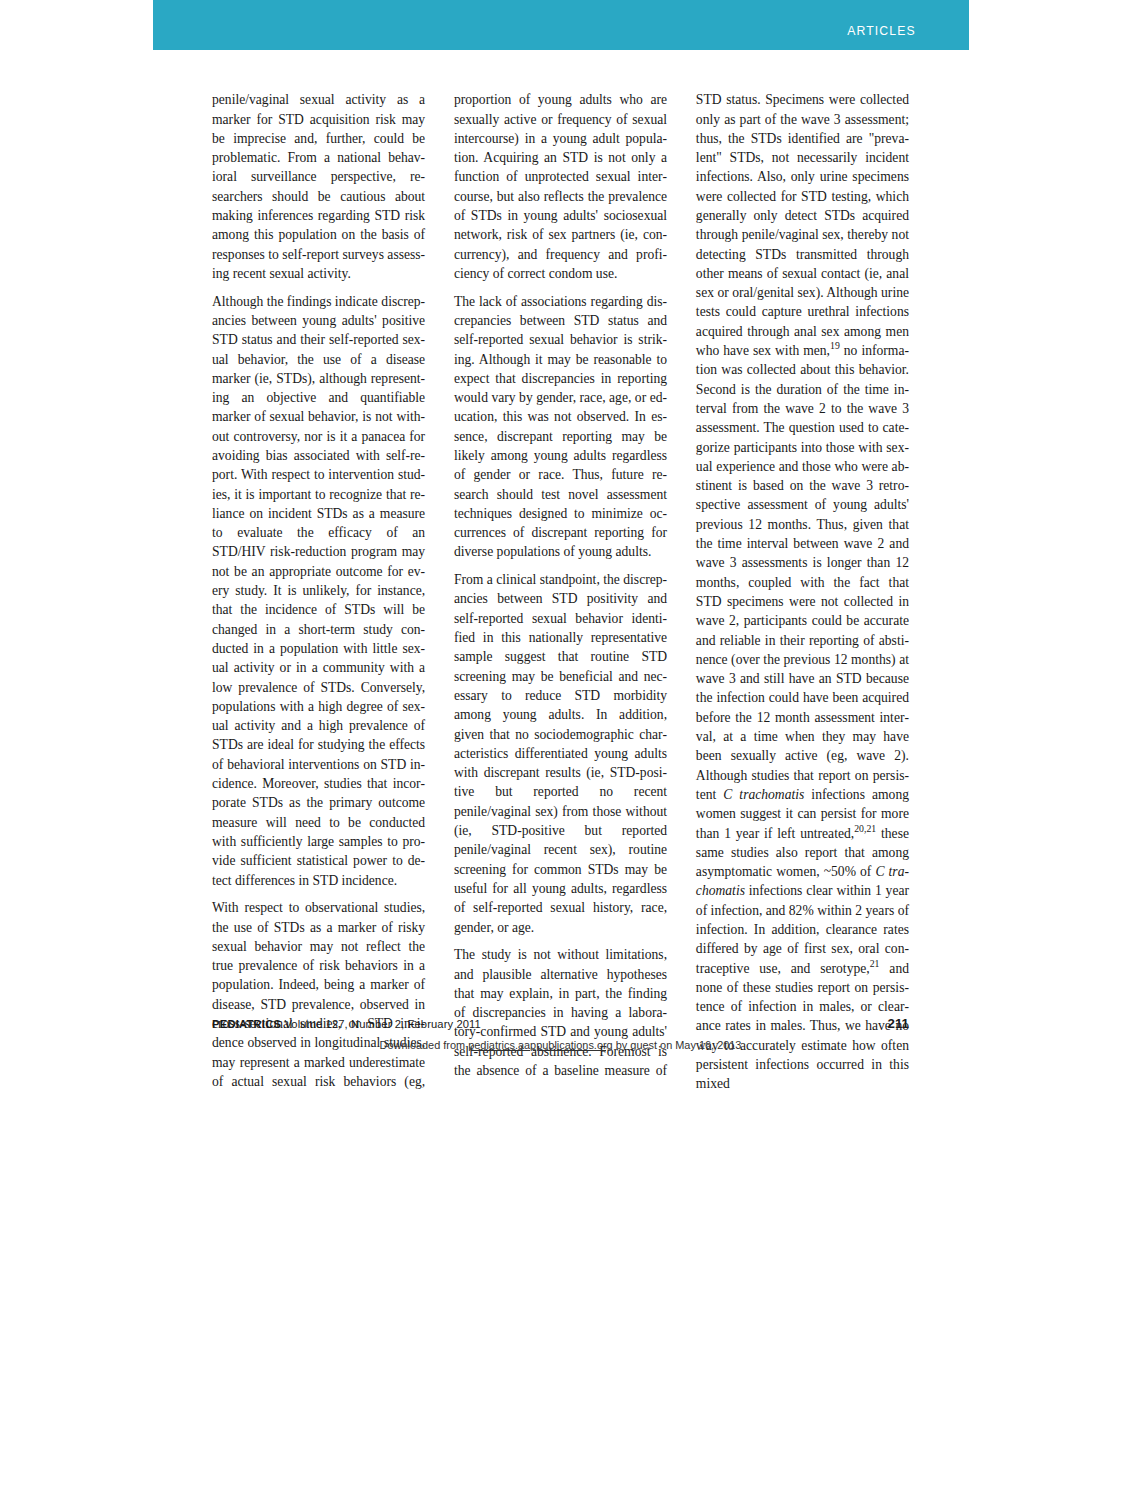ARTICLES
penile/vaginal sexual activity as a marker for STD acquisition risk may be imprecise and, further, could be problematic. From a national behavioral surveillance perspective, researchers should be cautious about making inferences regarding STD risk among this population on the basis of responses to self-report surveys assessing recent sexual activity.
Although the findings indicate discrepancies between young adults' positive STD status and their self-reported sexual behavior, the use of a disease marker (ie, STDs), although representing an objective and quantifiable marker of sexual behavior, is not without controversy, nor is it a panacea for avoiding bias associated with self-report. With respect to intervention studies, it is important to recognize that reliance on incident STDs as a measure to evaluate the efficacy of an STD/HIV risk-reduction program may not be an appropriate outcome for every study. It is unlikely, for instance, that the incidence of STDs will be changed in a short-term study conducted in a population with little sexual activity or in a community with a low prevalence of STDs. Conversely, populations with a high degree of sexual activity and a high prevalence of STDs are ideal for studying the effects of behavioral interventions on STD incidence. Moreover, studies that incorporate STDs as the primary outcome measure will need to be conducted with sufficiently large samples to provide sufficient statistical power to detect differences in STD incidence.
With respect to observational studies, the use of STDs as a marker of risky sexual behavior may not reflect the true prevalence of risk behaviors in a population. Indeed, being a marker of disease, STD prevalence, observed in cross-sectional studies, or STD incidence observed in longitudinal studies, may represent a marked underestimate of actual sexual risk behaviors (eg, proportion of young adults who are sexually active or frequency of sexual intercourse) in a young adult population. Acquiring an STD is not only a function of unprotected sexual intercourse, but also reflects the prevalence of STDs in young adults' sociosexual network, risk of sex partners (ie, concurrency), and frequency and proficiency of correct condom use.
The lack of associations regarding discrepancies between STD status and self-reported sexual behavior is striking. Although it may be reasonable to expect that discrepancies in reporting would vary by gender, race, age, or education, this was not observed. In essence, discrepant reporting may be likely among young adults regardless of gender or race. Thus, future research should test novel assessment techniques designed to minimize occurrences of discrepant reporting for diverse populations of young adults.
From a clinical standpoint, the discrepancies between STD positivity and self-reported sexual behavior identified in this nationally representative sample suggest that routine STD screening may be beneficial and necessary to reduce STD morbidity among young adults. In addition, given that no sociodemographic characteristics differentiated young adults with discrepant results (ie, STD-positive but reported no recent penile/vaginal sex) from those without (ie, STD-positive but reported penile/vaginal recent sex), routine screening for common STDs may be useful for all young adults, regardless of self-reported sexual history, race, gender, or age.
The study is not without limitations, and plausible alternative hypotheses that may explain, in part, the finding of discrepancies in having a laboratory-confirmed STD and young adults' self-reported abstinence. Foremost is the absence of a baseline measure of STD status. Specimens were collected only as part of the wave 3 assessment; thus, the STDs identified are "prevalent" STDs, not necessarily incident infections. Also, only urine specimens were collected for STD testing, which generally only detect STDs acquired through penile/vaginal sex, thereby not detecting STDs transmitted through other means of sexual contact (ie, anal sex or oral/genital sex). Although urine tests could capture urethral infections acquired through anal sex among men who have sex with men,19 no information was collected about this behavior. Second is the duration of the time interval from the wave 2 to the wave 3 assessment. The question used to categorize participants into those with sexual experience and those who were abstinent is based on the wave 3 retrospective assessment of young adults' previous 12 months. Thus, given that the time interval between wave 2 and wave 3 assessments is longer than 12 months, coupled with the fact that STD specimens were not collected in wave 2, participants could be accurate and reliable in their reporting of abstinence (over the previous 12 months) at wave 3 and still have an STD because the infection could have been acquired before the 12 month assessment interval, at a time when they may have been sexually active (eg, wave 2). Although studies that report on persistent C trachomatis infections among women suggest it can persist for more than 1 year if left untreated,20,21 these same studies also report that among asymptomatic women, ~50% of C trachomatis infections clear within 1 year of infection, and 82% within 2 years of infection. In addition, clearance rates differed by age of first sex, oral contraceptive use, and serotype,21 and none of these studies report on persistence of infection in males, or clearance rates in males. Thus, we have no way to accurately estimate how often persistent infections occurred in this mixed
PEDIATRICS Volume 127, Number 2, February 2011
211
Downloaded from pediatrics.aappublications.org by guest on May 16, 2013